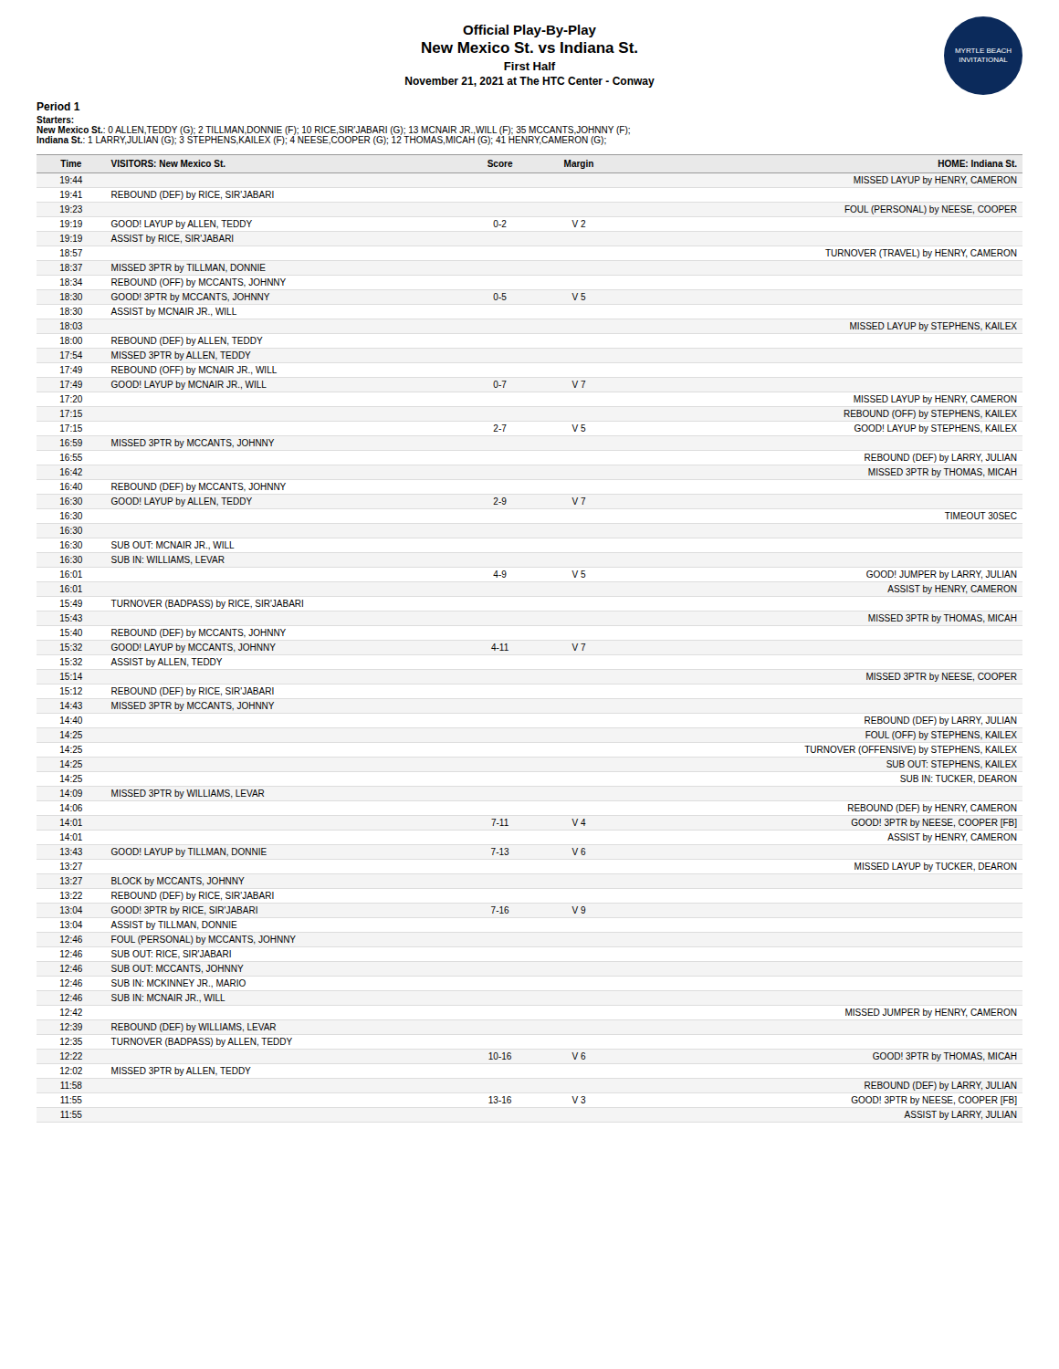MYRTLE BEACH
INVITATIONAL
Official Play-By-Play
New Mexico St. vs Indiana St.
First Half
November 21, 2021 at The HTC Center - Conway
Period 1
Starters:
New Mexico St.: 0 ALLEN,TEDDY (G); 2 TILLMAN,DONNIE (F); 10 RICE,SIR'JABARI (G); 13 MCNAIR JR.,WILL (F); 35 MCCANTS,JOHNNY (F);
Indiana St.: 1 LARRY,JULIAN (G); 3 STEPHENS,KAILEX (F); 4 NEESE,COOPER (G); 12 THOMAS,MICAH (G); 41 HENRY,CAMERON (G);
| Time | VISITORS: New Mexico St. | Score | Margin | HOME: Indiana St. |
| --- | --- | --- | --- | --- |
| 19:44 | | | | MISSED LAYUP by HENRY, CAMERON |
| 19:41 | REBOUND (DEF) by RICE, SIR'JABARI | | | |
| 19:23 | | | | FOUL (PERSONAL) by NEESE, COOPER |
| 19:19 | GOOD! LAYUP by ALLEN, TEDDY | 0-2 | V 2 | |
| 19:19 | ASSIST by RICE, SIR'JABARI | | | |
| 18:57 | | | | TURNOVER (TRAVEL) by HENRY, CAMERON |
| 18:37 | MISSED 3PTR by TILLMAN, DONNIE | | | |
| 18:34 | REBOUND (OFF) by MCCANTS, JOHNNY | | | |
| 18:30 | GOOD! 3PTR by MCCANTS, JOHNNY | 0-5 | V 5 | |
| 18:30 | ASSIST by MCNAIR JR., WILL | | | |
| 18:03 | | | | MISSED LAYUP by STEPHENS, KAILEX |
| 18:00 | REBOUND (DEF) by ALLEN, TEDDY | | | |
| 17:54 | MISSED 3PTR by ALLEN, TEDDY | | | |
| 17:49 | REBOUND (OFF) by MCNAIR JR., WILL | | | |
| 17:49 | GOOD! LAYUP by MCNAIR JR., WILL | 0-7 | V 7 | |
| 17:20 | | | | MISSED LAYUP by HENRY, CAMERON |
| 17:15 | | | | REBOUND (OFF) by STEPHENS, KAILEX |
| 17:15 | | 2-7 | V 5 | GOOD! LAYUP by STEPHENS, KAILEX |
| 16:59 | MISSED 3PTR by MCCANTS, JOHNNY | | | |
| 16:55 | | | | REBOUND (DEF) by LARRY, JULIAN |
| 16:42 | | | | MISSED 3PTR by THOMAS, MICAH |
| 16:40 | REBOUND (DEF) by MCCANTS, JOHNNY | | | |
| 16:30 | GOOD! LAYUP by ALLEN, TEDDY | 2-9 | V 7 | |
| 16:30 | | | | TIMEOUT 30SEC |
| 16:30 | | | | |
| 16:30 | SUB OUT: MCNAIR JR., WILL | | | |
| 16:30 | SUB IN: WILLIAMS, LEVAR | | | |
| 16:01 | | 4-9 | V 5 | GOOD! JUMPER by LARRY, JULIAN |
| 16:01 | | | | ASSIST by HENRY, CAMERON |
| 15:49 | TURNOVER (BADPASS) by RICE, SIR'JABARI | | | |
| 15:43 | | | | MISSED 3PTR by THOMAS, MICAH |
| 15:40 | REBOUND (DEF) by MCCANTS, JOHNNY | | | |
| 15:32 | GOOD! LAYUP by MCCANTS, JOHNNY | 4-11 | V 7 | |
| 15:32 | ASSIST by ALLEN, TEDDY | | | |
| 15:14 | | | | MISSED 3PTR by NEESE, COOPER |
| 15:12 | REBOUND (DEF) by RICE, SIR'JABARI | | | |
| 14:43 | MISSED 3PTR by MCCANTS, JOHNNY | | | |
| 14:40 | | | | REBOUND (DEF) by LARRY, JULIAN |
| 14:25 | | | | FOUL (OFF) by STEPHENS, KAILEX |
| 14:25 | | | | TURNOVER (OFFENSIVE) by STEPHENS, KAILEX |
| 14:25 | | | | SUB OUT: STEPHENS, KAILEX |
| 14:25 | | | | SUB IN: TUCKER, DEARON |
| 14:09 | MISSED 3PTR by WILLIAMS, LEVAR | | | |
| 14:06 | | | | REBOUND (DEF) by HENRY, CAMERON |
| 14:01 | | 7-11 | V 4 | GOOD! 3PTR by NEESE, COOPER [FB] |
| 14:01 | | | | ASSIST by HENRY, CAMERON |
| 13:43 | GOOD! LAYUP by TILLMAN, DONNIE | 7-13 | V 6 | |
| 13:27 | | | | MISSED LAYUP by TUCKER, DEARON |
| 13:27 | BLOCK by MCCANTS, JOHNNY | | | |
| 13:22 | REBOUND (DEF) by RICE, SIR'JABARI | | | |
| 13:04 | GOOD! 3PTR by RICE, SIR'JABARI | 7-16 | V 9 | |
| 13:04 | ASSIST by TILLMAN, DONNIE | | | |
| 12:46 | FOUL (PERSONAL) by MCCANTS, JOHNNY | | | |
| 12:46 | SUB OUT: RICE, SIR'JABARI | | | |
| 12:46 | SUB OUT: MCCANTS, JOHNNY | | | |
| 12:46 | SUB IN: MCKINNEY JR., MARIO | | | |
| 12:46 | SUB IN: MCNAIR JR., WILL | | | |
| 12:42 | | | | MISSED JUMPER by HENRY, CAMERON |
| 12:39 | REBOUND (DEF) by WILLIAMS, LEVAR | | | |
| 12:35 | TURNOVER (BADPASS) by ALLEN, TEDDY | | | |
| 12:22 | | 10-16 | V 6 | GOOD! 3PTR by THOMAS, MICAH |
| 12:02 | MISSED 3PTR by ALLEN, TEDDY | | | |
| 11:58 | | | | REBOUND (DEF) by LARRY, JULIAN |
| 11:55 | | 13-16 | V 3 | GOOD! 3PTR by NEESE, COOPER [FB] |
| 11:55 | | | | ASSIST by LARRY, JULIAN |